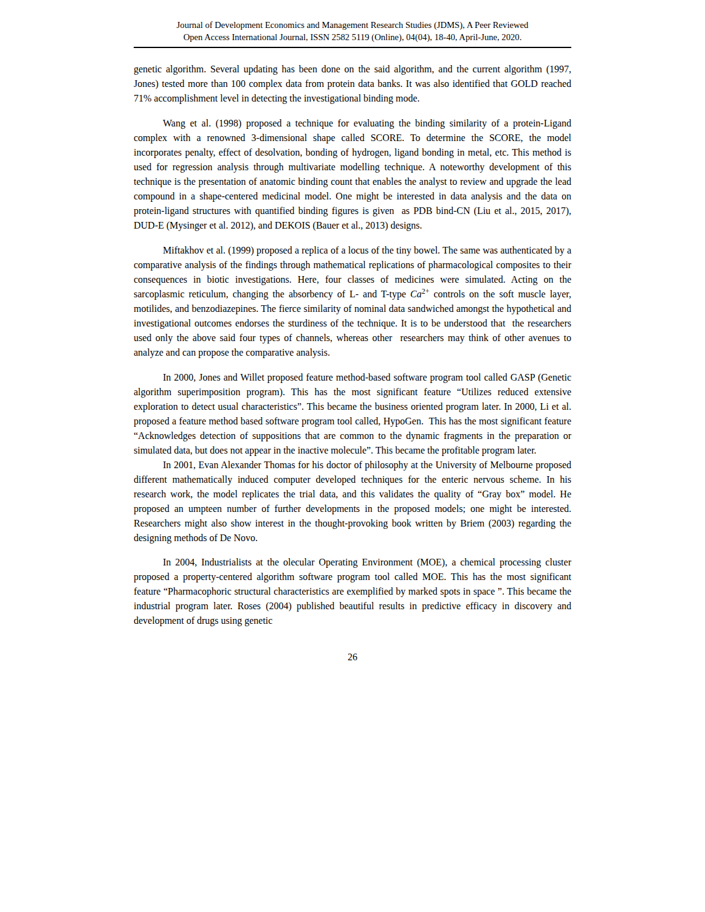Journal of Development Economics and Management Research Studies (JDMS), A Peer Reviewed
Open Access International Journal, ISSN 2582 5119 (Online), 04(04), 18-40, April-June, 2020.
genetic algorithm. Several updating has been done on the said algorithm, and the current algorithm (1997, Jones) tested more than 100 complex data from protein data banks. It was also identified that GOLD reached 71% accomplishment level in detecting the investigational binding mode.
Wang et al. (1998) proposed a technique for evaluating the binding similarity of a protein-Ligand complex with a renowned 3-dimensional shape called SCORE. To determine the SCORE, the model incorporates penalty, effect of desolvation, bonding of hydrogen, ligand bonding in metal, etc. This method is used for regression analysis through multivariate modelling technique. A noteworthy development of this technique is the presentation of anatomic binding count that enables the analyst to review and upgrade the lead compound in a shape-centered medicinal model. One might be interested in data analysis and the data on protein-ligand structures with quantified binding figures is given as PDB bind-CN (Liu et al., 2015, 2017), DUD-E (Mysinger et al. 2012), and DEKOIS (Bauer et al., 2013) designs.
Miftakhov et al. (1999) proposed a replica of a locus of the tiny bowel. The same was authenticated by a comparative analysis of the findings through mathematical replications of pharmacological composites to their consequences in biotic investigations. Here, four classes of medicines were simulated. Acting on the sarcoplasmic reticulum, changing the absorbency of L- and T-type Ca2+ controls on the soft muscle layer, motilides, and benzodiazepines. The fierce similarity of nominal data sandwiched amongst the hypothetical and investigational outcomes endorses the sturdiness of the technique. It is to be understood that the researchers used only the above said four types of channels, whereas other researchers may think of other avenues to analyze and can propose the comparative analysis.
In 2000, Jones and Willet proposed feature method-based software program tool called GASP (Genetic algorithm superimposition program). This has the most significant feature “Utilizes reduced extensive exploration to detect usual characteristics”. This became the business oriented program later. In 2000, Li et al. proposed a feature method based software program tool called, HypoGen. This has the most significant feature “Acknowledges detection of suppositions that are common to the dynamic fragments in the preparation or simulated data, but does not appear in the inactive molecule”. This became the profitable program later.
In 2001, Evan Alexander Thomas for his doctor of philosophy at the University of Melbourne proposed different mathematically induced computer developed techniques for the enteric nervous scheme. In his research work, the model replicates the trial data, and this validates the quality of “Gray box” model. He proposed an umpteen number of further developments in the proposed models; one might be interested. Researchers might also show interest in the thought-provoking book written by Briem (2003) regarding the designing methods of De Novo.
In 2004, Industrialists at the olecular Operating Environment (MOE), a chemical processing cluster proposed a property-centered algorithm software program tool called MOE. This has the most significant feature “Pharmacophoric structural characteristics are exemplified by marked spots in space ”. This became the industrial program later. Roses (2004) published beautiful results in predictive efficacy in discovery and development of drugs using genetic
26